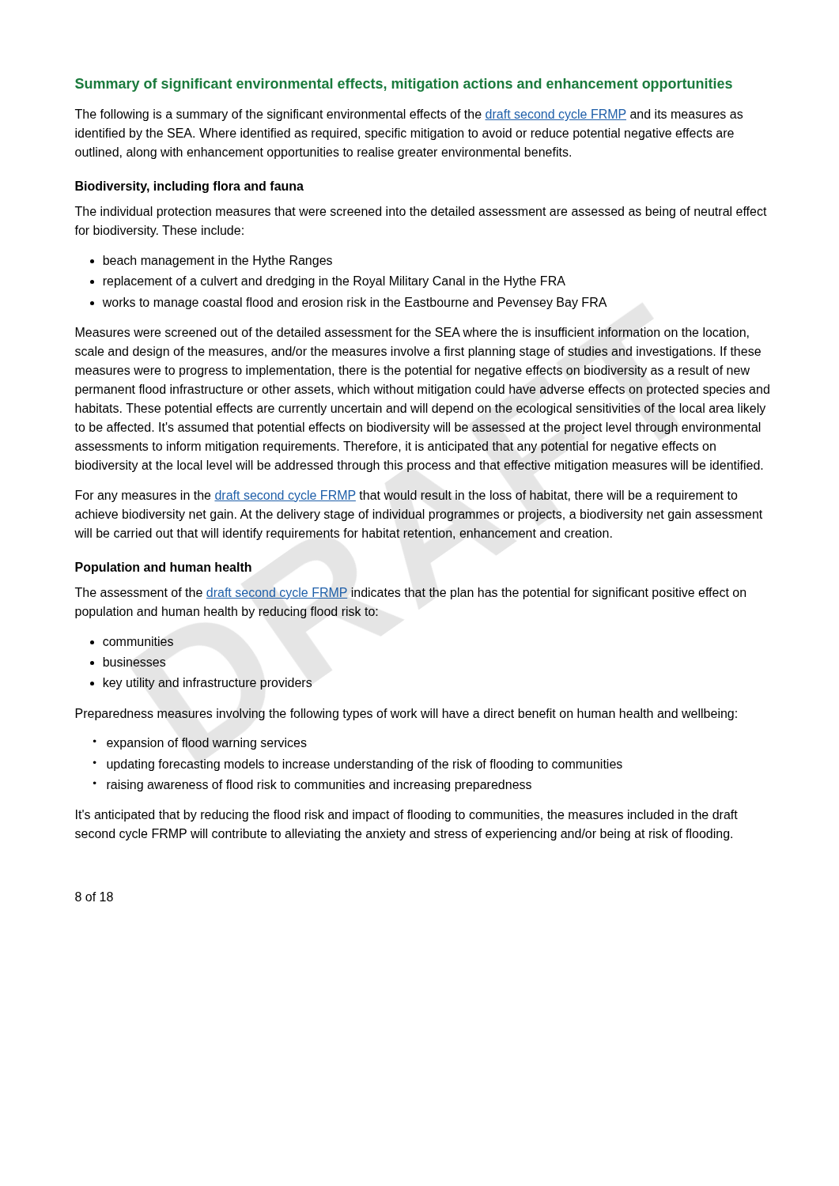Summary of significant environmental effects, mitigation actions and enhancement opportunities
The following is a summary of the significant environmental effects of the draft second cycle FRMP and its measures as identified by the SEA. Where identified as required, specific mitigation to avoid or reduce potential negative effects are outlined, along with enhancement opportunities to realise greater environmental benefits.
Biodiversity, including flora and fauna
The individual protection measures that were screened into the detailed assessment are assessed as being of neutral effect for biodiversity. These include:
beach management in the Hythe Ranges
replacement of a culvert and dredging in the Royal Military Canal in the Hythe FRA
works to manage coastal flood and erosion risk in the Eastbourne and Pevensey Bay FRA
Measures were screened out of the detailed assessment for the SEA where the is insufficient information on the location, scale and design of the measures, and/or the measures involve a first planning stage of studies and investigations. If these measures were to progress to implementation, there is the potential for negative effects on biodiversity as a result of new permanent flood infrastructure or other assets, which without mitigation could have adverse effects on protected species and habitats. These potential effects are currently uncertain and will depend on the ecological sensitivities of the local area likely to be affected. It's assumed that potential effects on biodiversity will be assessed at the project level through environmental assessments to inform mitigation requirements. Therefore, it is anticipated that any potential for negative effects on biodiversity at the local level will be addressed through this process and that effective mitigation measures will be identified.
For any measures in the draft second cycle FRMP that would result in the loss of habitat, there will be a requirement to achieve biodiversity net gain. At the delivery stage of individual programmes or projects, a biodiversity net gain assessment will be carried out that will identify requirements for habitat retention, enhancement and creation.
Population and human health
The assessment of the draft second cycle FRMP indicates that the plan has the potential for significant positive effect on population and human health by reducing flood risk to:
communities
businesses
key utility and infrastructure providers
Preparedness measures involving the following types of work will have a direct benefit on human health and wellbeing:
expansion of flood warning services
updating forecasting models to increase understanding of the risk of flooding to communities
raising awareness of flood risk to communities and increasing preparedness
It's anticipated that by reducing the flood risk and impact of flooding to communities, the measures included in the draft second cycle FRMP will contribute to alleviating the anxiety and stress of experiencing and/or being at risk of flooding.
8 of 18